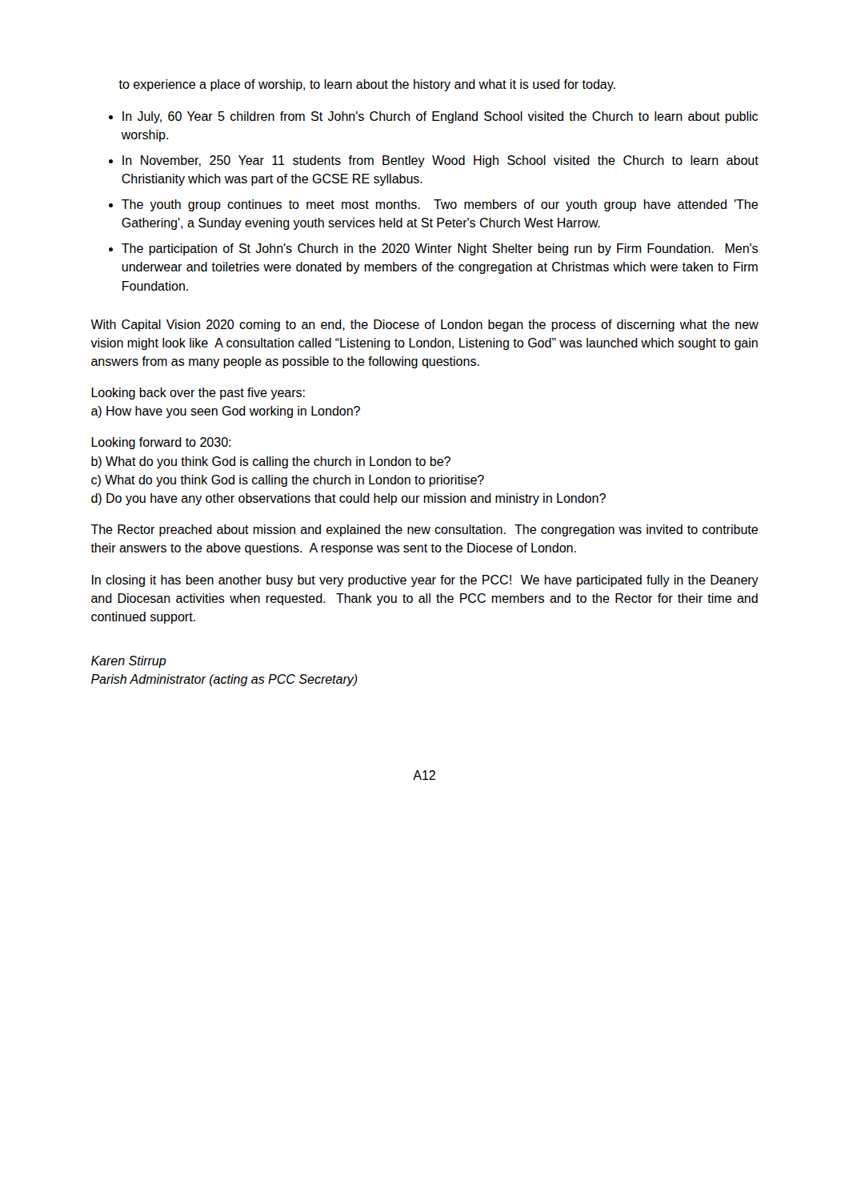to experience a place of worship, to learn about the history and what it is used for today.
In July, 60 Year 5 children from St John's Church of England School visited the Church to learn about public worship.
In November, 250 Year 11 students from Bentley Wood High School visited the Church to learn about Christianity which was part of the GCSE RE syllabus.
The youth group continues to meet most months. Two members of our youth group have attended 'The Gathering', a Sunday evening youth services held at St Peter's Church West Harrow.
The participation of St John's Church in the 2020 Winter Night Shelter being run by Firm Foundation. Men's underwear and toiletries were donated by members of the congregation at Christmas which were taken to Firm Foundation.
With Capital Vision 2020 coming to an end, the Diocese of London began the process of discerning what the new vision might look like A consultation called “Listening to London, Listening to God” was launched which sought to gain answers from as many people as possible to the following questions.
Looking back over the past five years:
a) How have you seen God working in London?
Looking forward to 2030:
b) What do you think God is calling the church in London to be?
c) What do you think God is calling the church in London to prioritise?
d) Do you have any other observations that could help our mission and ministry in London?
The Rector preached about mission and explained the new consultation. The congregation was invited to contribute their answers to the above questions. A response was sent to the Diocese of London.
In closing it has been another busy but very productive year for the PCC! We have participated fully in the Deanery and Diocesan activities when requested. Thank you to all the PCC members and to the Rector for their time and continued support.
Karen Stirrup
Parish Administrator (acting as PCC Secretary)
A12